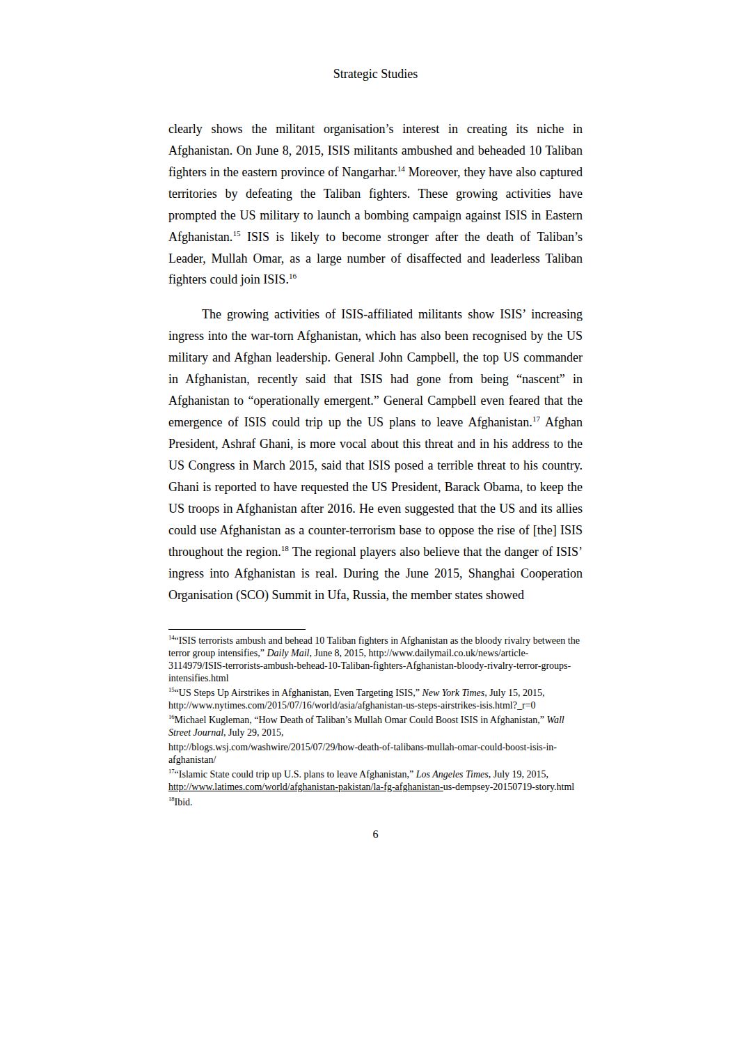Strategic Studies
clearly shows the militant organisation’s interest in creating its niche in Afghanistan. On June 8, 2015, ISIS militants ambushed and beheaded 10 Taliban fighters in the eastern province of Nangarhar.14 Moreover, they have also captured territories by defeating the Taliban fighters. These growing activities have prompted the US military to launch a bombing campaign against ISIS in Eastern Afghanistan.15 ISIS is likely to become stronger after the death of Taliban’s Leader, Mullah Omar, as a large number of disaffected and leaderless Taliban fighters could join ISIS.16
The growing activities of ISIS-affiliated militants show ISIS’ increasing ingress into the war-torn Afghanistan, which has also been recognised by the US military and Afghan leadership. General John Campbell, the top US commander in Afghanistan, recently said that ISIS had gone from being “nascent” in Afghanistan to “operationally emergent.” General Campbell even feared that the emergence of ISIS could trip up the US plans to leave Afghanistan.17 Afghan President, Ashraf Ghani, is more vocal about this threat and in his address to the US Congress in March 2015, said that ISIS posed a terrible threat to his country. Ghani is reported to have requested the US President, Barack Obama, to keep the US troops in Afghanistan after 2016. He even suggested that the US and its allies could use Afghanistan as a counter-terrorism base to oppose the rise of [the] ISIS throughout the region.18 The regional players also believe that the danger of ISIS’ ingress into Afghanistan is real. During the June 2015, Shanghai Cooperation Organisation (SCO) Summit in Ufa, Russia, the member states showed
14“ISIS terrorists ambush and behead 10 Taliban fighters in Afghanistan as the bloody rivalry between the terror group intensifies,” Daily Mail, June 8, 2015, http://www.dailymail.co.uk/news/article-3114979/ISIS-terrorists-ambush-behead-10-Taliban-fighters-Afghanistan-bloody-rivalry-terror-groups-intensifies.html
15“US Steps Up Airstrikes in Afghanistan, Even Targeting ISIS,” New York Times, July 15, 2015, http://www.nytimes.com/2015/07/16/world/asia/afghanistan-us-steps-airstrikes-isis.html?_r=0
16Michael Kugleman, “How Death of Taliban’s Mullah Omar Could Boost ISIS in Afghanistan,” Wall Street Journal, July 29, 2015,
http://blogs.wsj.com/washwire/2015/07/29/how-death-of-talibans-mullah-omar-could-boost-isis-in-afghanistan/
17“Islamic State could trip up U.S. plans to leave Afghanistan,” Los Angeles Times, July 19, 2015, http://www.latimes.com/world/afghanistan-pakistan/la-fg-afghanistan-us-dempsey-20150719-story.html
18Ibid.
6